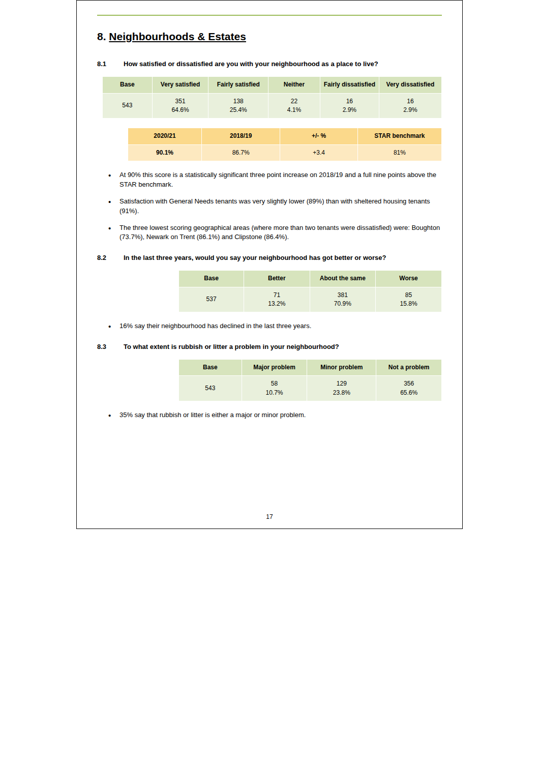8. Neighbourhoods & Estates
8.1 How satisfied or dissatisfied are you with your neighbourhood as a place to live?
| Base | Very satisfied | Fairly satisfied | Neither | Fairly dissatisfied | Very dissatisfied |
| --- | --- | --- | --- | --- | --- |
| 543 | 351 64.6% | 138 25.4% | 22 4.1% | 16 2.9% | 16 2.9% |
| 2020/21 | 2018/19 | +/- % | STAR benchmark |
| --- | --- | --- | --- |
| 90.1% | 86.7% | +3.4 | 81% |
At 90% this score is a statistically significant three point increase on 2018/19 and a full nine points above the STAR benchmark.
Satisfaction with General Needs tenants was very slightly lower (89%) than with sheltered housing tenants (91%).
The three lowest scoring geographical areas (where more than two tenants were dissatisfied) were: Boughton (73.7%), Newark on Trent (86.1%) and Clipstone (86.4%).
8.2 In the last three years, would you say your neighbourhood has got better or worse?
| Base | Better | About the same | Worse |
| --- | --- | --- | --- |
| 537 | 71 13.2% | 381 70.9% | 85 15.8% |
16% say their neighbourhood has declined in the last three years.
8.3 To what extent is rubbish or litter a problem in your neighbourhood?
| Base | Major problem | Minor problem | Not a problem |
| --- | --- | --- | --- |
| 543 | 58 10.7% | 129 23.8% | 356 65.6% |
35% say that rubbish or litter is either a major or minor problem.
17